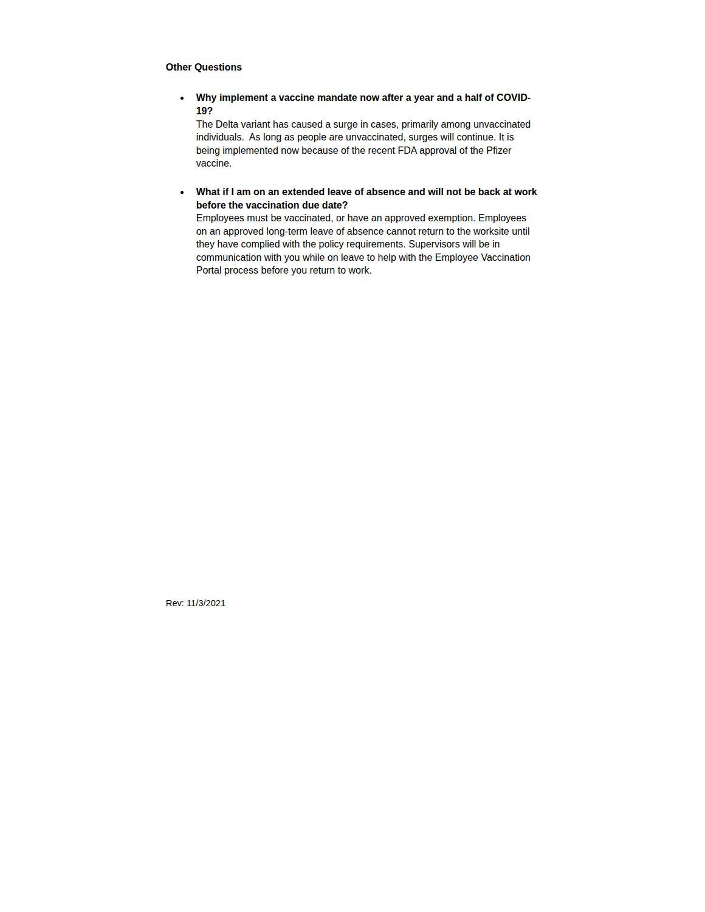Other Questions
Why implement a vaccine mandate now after a year and a half of COVID-19? The Delta variant has caused a surge in cases, primarily among unvaccinated individuals. As long as people are unvaccinated, surges will continue. It is being implemented now because of the recent FDA approval of the Pfizer vaccine.
What if I am on an extended leave of absence and will not be back at work before the vaccination due date? Employees must be vaccinated, or have an approved exemption. Employees on an approved long-term leave of absence cannot return to the worksite until they have complied with the policy requirements. Supervisors will be in communication with you while on leave to help with the Employee Vaccination Portal process before you return to work.
Rev: 11/3/2021